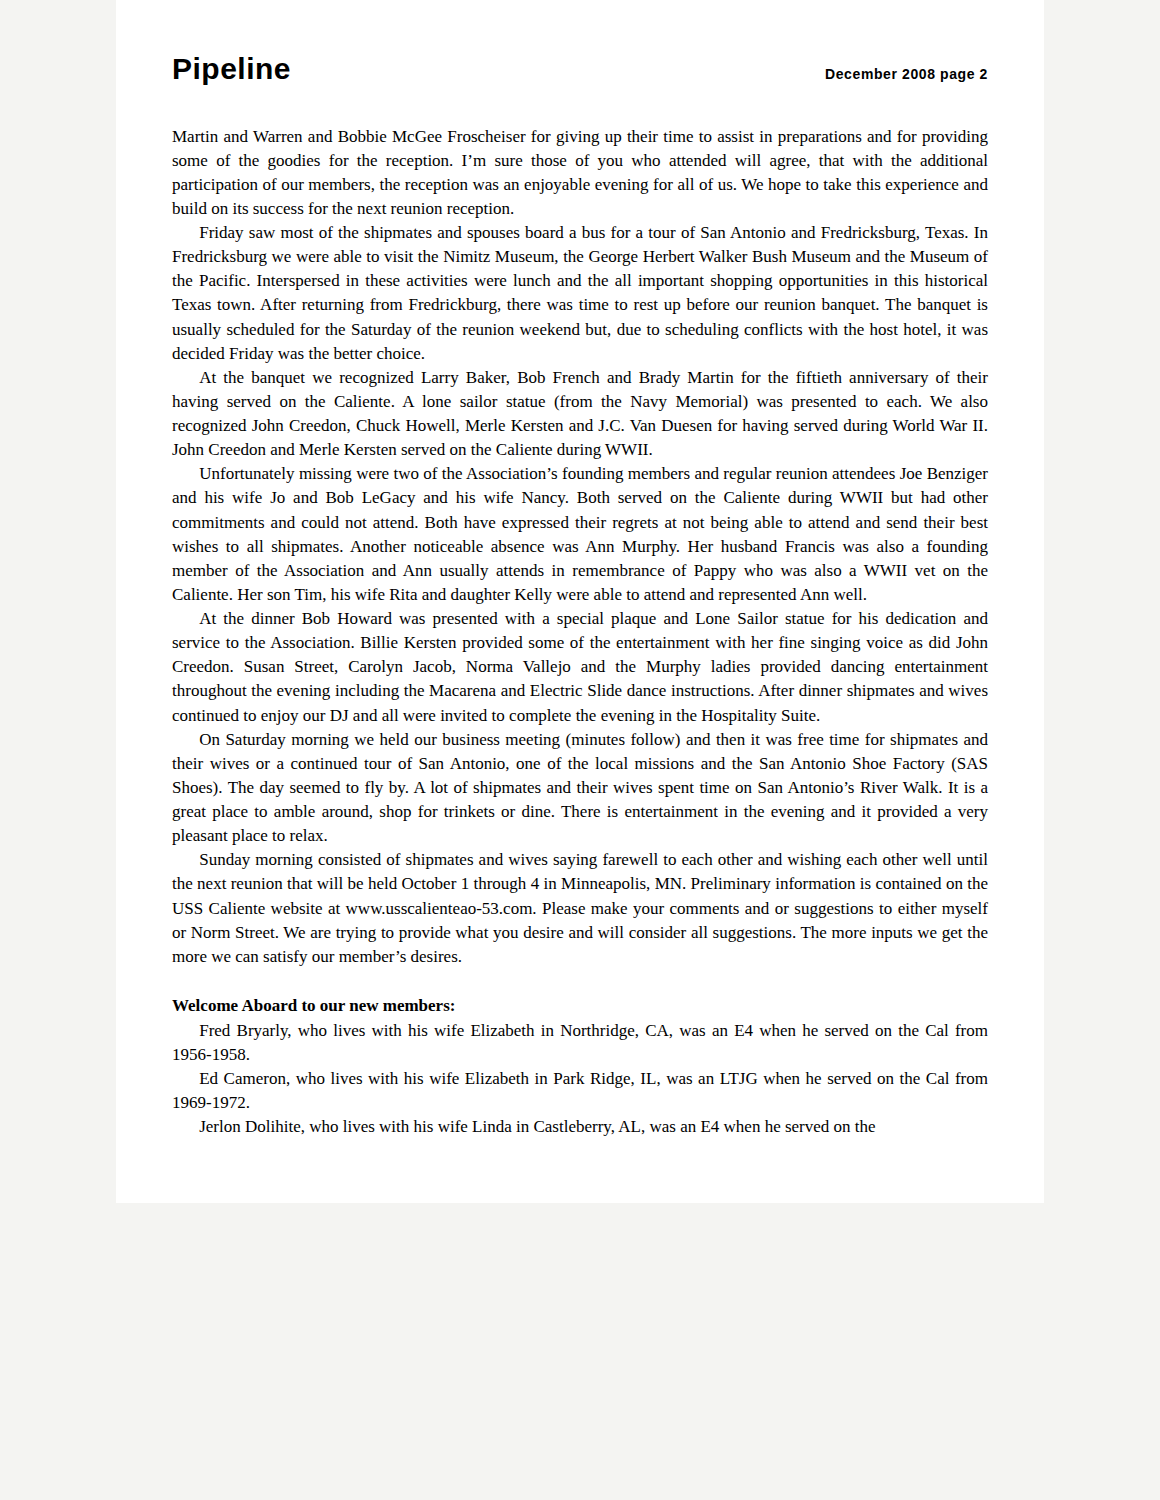Pipeline
December 2008 page 2
Martin and Warren and Bobbie McGee Froscheiser for giving up their time to assist in preparations and for providing some of the goodies for the reception. I’m sure those of you who attended will agree, that with the additional participation of our members, the reception was an enjoyable evening for all of us. We hope to take this experience and build on its success for the next reunion reception.
Friday saw most of the shipmates and spouses board a bus for a tour of San Antonio and Fredricksburg, Texas. In Fredricksburg we were able to visit the Nimitz Museum, the George Herbert Walker Bush Museum and the Museum of the Pacific. Interspersed in these activities were lunch and the all important shopping opportunities in this historical Texas town. After returning from Fredrickburg, there was time to rest up before our reunion banquet. The banquet is usually scheduled for the Saturday of the reunion weekend but, due to scheduling conflicts with the host hotel, it was decided Friday was the better choice.
At the banquet we recognized Larry Baker, Bob French and Brady Martin for the fiftieth anniversary of their having served on the Caliente. A lone sailor statue (from the Navy Memorial) was presented to each. We also recognized John Creedon, Chuck Howell, Merle Kersten and J.C. Van Duesen for having served during World War II. John Creedon and Merle Kersten served on the Caliente during WWII.
Unfortunately missing were two of the Association’s founding members and regular reunion attendees Joe Benziger and his wife Jo and Bob LeGacy and his wife Nancy. Both served on the Caliente during WWII but had other commitments and could not attend. Both have expressed their regrets at not being able to attend and send their best wishes to all shipmates. Another noticeable absence was Ann Murphy. Her husband Francis was also a founding member of the Association and Ann usually attends in remembrance of Pappy who was also a WWII vet on the Caliente. Her son Tim, his wife Rita and daughter Kelly were able to attend and represented Ann well.
At the dinner Bob Howard was presented with a special plaque and Lone Sailor statue for his dedication and service to the Association. Billie Kersten provided some of the entertainment with her fine singing voice as did John Creedon. Susan Street, Carolyn Jacob, Norma Vallejo and the Murphy ladies provided dancing entertainment throughout the evening including the Macarena and Electric Slide dance instructions. After dinner shipmates and wives continued to enjoy our DJ and all were invited to complete the evening in the Hospitality Suite.
On Saturday morning we held our business meeting (minutes follow) and then it was free time for shipmates and their wives or a continued tour of San Antonio, one of the local missions and the San Antonio Shoe Factory (SAS Shoes). The day seemed to fly by. A lot of shipmates and their wives spent time on San Antonio’s River Walk. It is a great place to amble around, shop for trinkets or dine. There is entertainment in the evening and it provided a very pleasant place to relax.
Sunday morning consisted of shipmates and wives saying farewell to each other and wishing each other well until the next reunion that will be held October 1 through 4 in Minneapolis, MN. Preliminary information is contained on the USS Caliente website at www.usscalienteao-53.com. Please make your comments and or suggestions to either myself or Norm Street. We are trying to provide what you desire and will consider all suggestions. The more inputs we get the more we can satisfy our member’s desires.
Welcome Aboard to our new members:
Fred Bryarly, who lives with his wife Elizabeth in Northridge, CA, was an E4 when he served on the Cal from 1956-1958.
Ed Cameron, who lives with his wife Elizabeth in Park Ridge, IL, was an LTJG when he served on the Cal from 1969-1972.
Jerlon Dolihite, who lives with his wife Linda in Castleberry, AL, was an E4 when he served on the